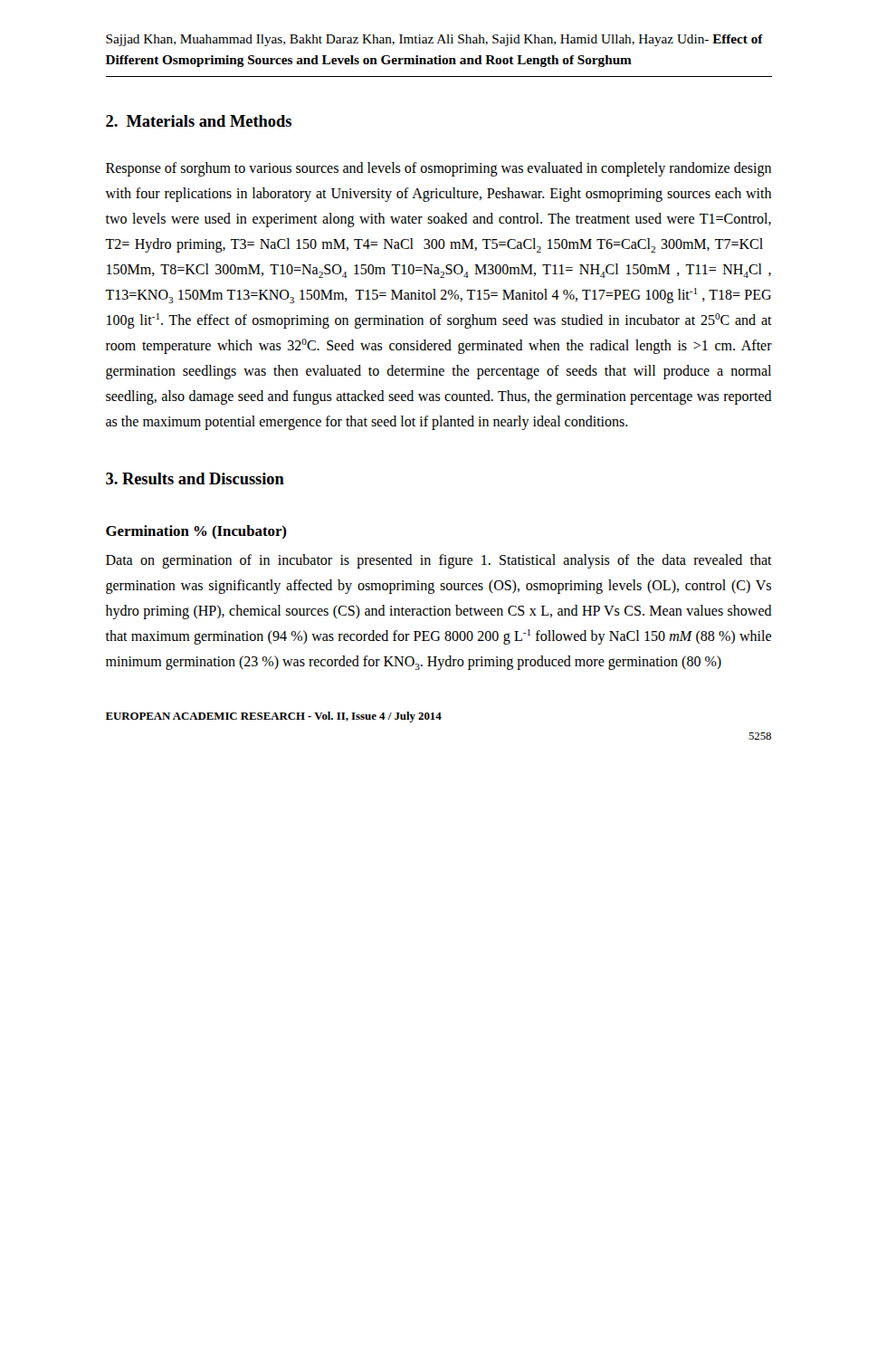Sajjad Khan, Muahammad Ilyas, Bakht Daraz Khan, Imtiaz Ali Shah, Sajid Khan, Hamid Ullah, Hayaz Udin- Effect of Different Osmopriming Sources and Levels on Germination and Root Length of Sorghum
2. Materials and Methods
Response of sorghum to various sources and levels of osmopriming was evaluated in completely randomize design with four replications in laboratory at University of Agriculture, Peshawar. Eight osmopriming sources each with two levels were used in experiment along with water soaked and control. The treatment used were T1=Control, T2= Hydro priming, T3= NaCl 150 mM, T4= NaCl 300 mM, T5=CaCl2 150mM T6=CaCl2 300mM, T7=KCl 150Mm, T8=KCl 300mM, T10=Na2SO4 150m T10=Na2SO4 M300mM, T11= NH4Cl 150mM , T11= NH4Cl , T13=KNO3 150Mm T13=KNO3 150Mm, T15= Manitol 2%, T15= Manitol 4 %, T17=PEG 100g lit-1 , T18= PEG 100g lit-1. The effect of osmopriming on germination of sorghum seed was studied in incubator at 250C and at room temperature which was 320C. Seed was considered germinated when the radical length is >1 cm. After germination seedlings was then evaluated to determine the percentage of seeds that will produce a normal seedling, also damage seed and fungus attacked seed was counted. Thus, the germination percentage was reported as the maximum potential emergence for that seed lot if planted in nearly ideal conditions.
3. Results and Discussion
Germination % (Incubator)
Data on germination of in incubator is presented in figure 1. Statistical analysis of the data revealed that germination was significantly affected by osmopriming sources (OS), osmopriming levels (OL), control (C) Vs hydro priming (HP), chemical sources (CS) and interaction between CS x L, and HP Vs CS. Mean values showed that maximum germination (94 %) was recorded for PEG 8000 200 g L-1 followed by NaCl 150 mM (88 %) while minimum germination (23 %) was recorded for KNO3. Hydro priming produced more germination (80 %)
EUROPEAN ACADEMIC RESEARCH - Vol. II, Issue 4 / July 2014 5258